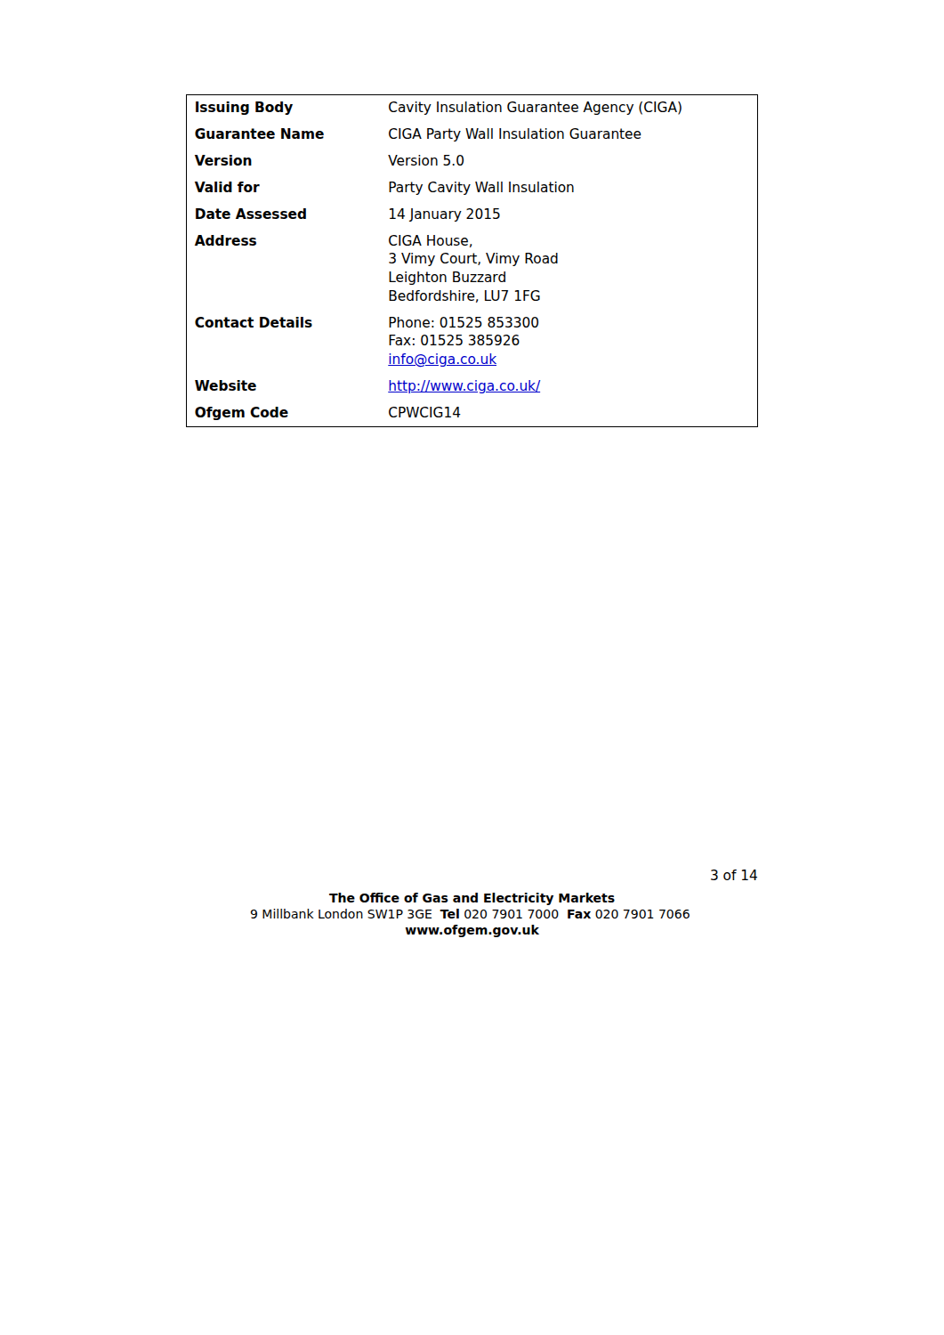| Issuing Body | Cavity Insulation Guarantee Agency (CIGA) |
| Guarantee Name | CIGA Party Wall Insulation Guarantee |
| Version | Version 5.0 |
| Valid for | Party Cavity Wall Insulation |
| Date Assessed | 14 January 2015 |
| Address | CIGA House, 3 Vimy Court, Vimy Road Leighton Buzzard Bedfordshire, LU7 1FG |
| Contact Details | Phone: 01525 853300 Fax: 01525 385926 info@ciga.co.uk |
| Website | http://www.ciga.co.uk/ |
| Ofgem Code | CPWCIG14 |
3 of 14
The Office of Gas and Electricity Markets
9 Millbank London SW1P 3GE Tel 020 7901 7000 Fax 020 7901 7066 www.ofgem.gov.uk